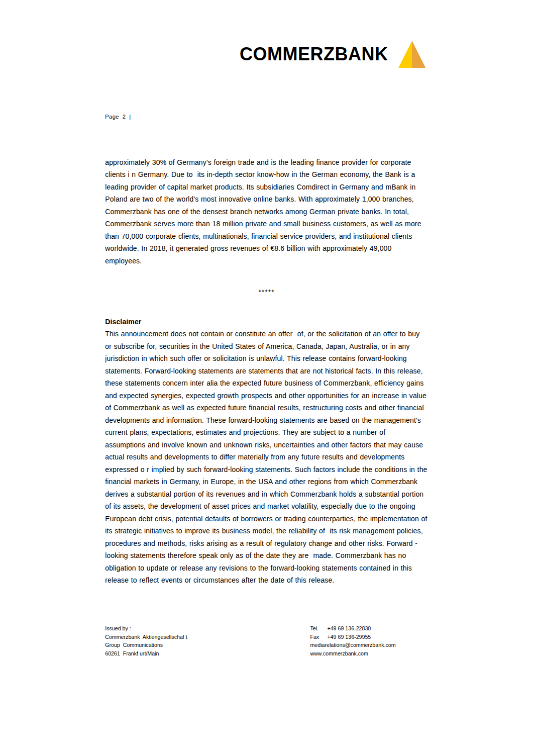COMMERZBANK
Page 2 |
approximately 30% of Germany's foreign trade and is the leading finance provider for corporate clients i n Germany. Due to its in-depth sector know-how in the German economy, the Bank is a leading provider of capital market products. Its subsidiaries Comdirect in Germany and mBank in Poland are two of the world's most innovative online banks. With approximately 1,000 branches, Commerzbank has one of the densest branch networks among German private banks. In total, Commerzbank serves more than 18 million private and small business customers, as well as more than 70,000 corporate clients, multinationals, financial service providers, and institutional clients worldwide. In 2018, it generated gross revenues of €8.6 billion with approximately 49,000 employees.
*****
Disclaimer
This announcement does not contain or constitute an offer of, or the solicitation of an offer to buy or subscribe for, securities in the United States of America, Canada, Japan, Australia, or in any jurisdiction in which such offer or solicitation is unlawful. This release contains forward-looking statements. Forward-looking statements are statements that are not historical facts. In this release, these statements concern inter alia the expected future business of Commerzbank, efficiency gains and expected synergies, expected growth prospects and other opportunities for an increase in value of Commerzbank as well as expected future financial results, restructuring costs and other financial developments and information. These forward-looking statements are based on the management's current plans, expectations, estimates and projections. They are subject to a number of assumptions and involve known and unknown risks, uncertainties and other factors that may cause actual results and developments to differ materially from any future results and developments expressed o r implied by such forward-looking statements. Such factors include the conditions in the financial markets in Germany, in Europe, in the USA and other regions from which Commerzbank derives a substantial portion of its revenues and in which Commerzbank holds a substantial portion of its assets, the development of asset prices and market volatility, especially due to the ongoing European debt crisis, potential defaults of borrowers or trading counterparties, the implementation of its strategic initiatives to improve its business model, the reliability of its risk management policies, procedures and methods, risks arising as a result of regulatory change and other risks. Forward -looking statements therefore speak only as of the date they are made. Commerzbank has no obligation to update or release any revisions to the forward-looking statements contained in this release to reflect events or circumstances after the date of this release.
Issued by :
Commerzbank Aktiengesellschaf t
Group Communications
60261 Frankf urt/Main
Tel.+49 69 136-22830
Fax+49 69 136-29955
mediarelations@commerzbank.com
www.commerzbank.com